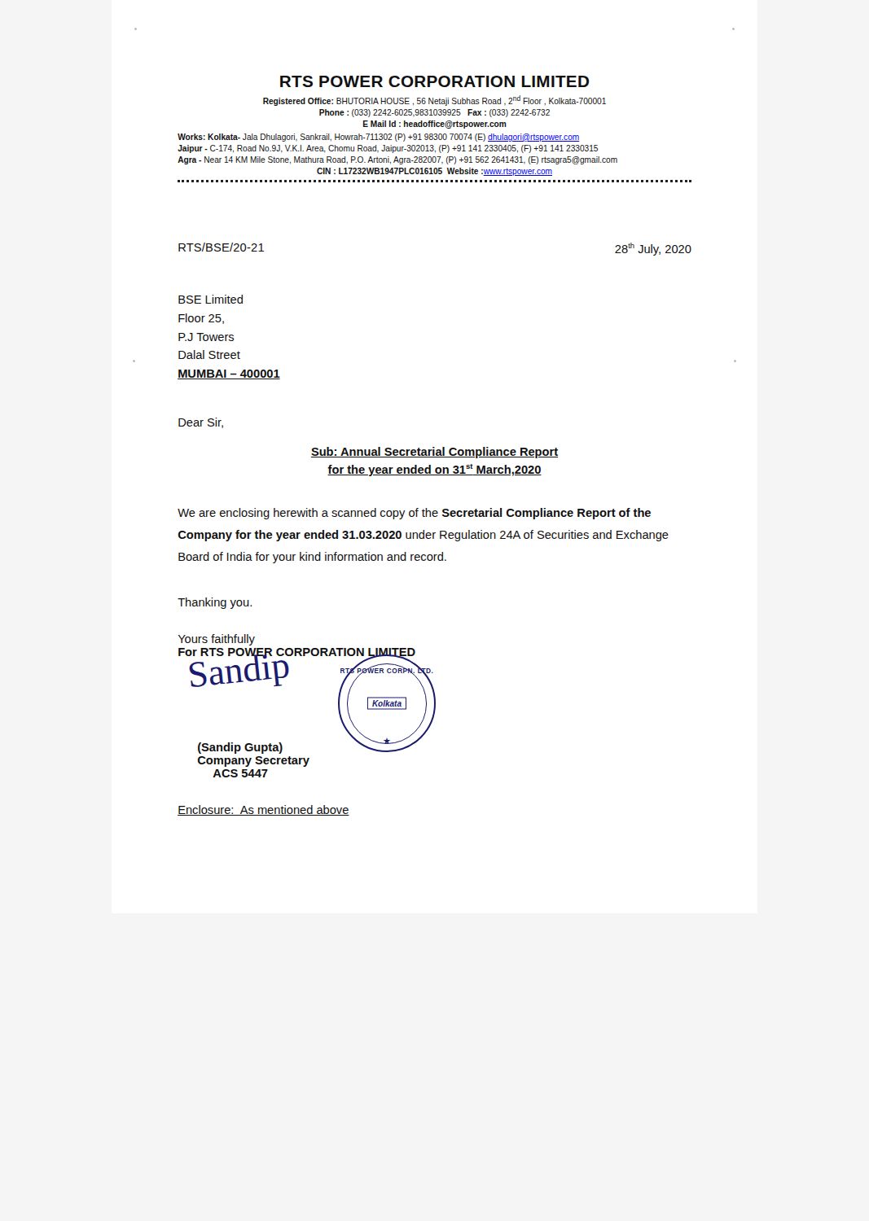RTS POWER CORPORATION LIMITED
Registered Office: BHUTORIA HOUSE , 56 Netaji Subhas Road , 2nd Floor , Kolkata-700001
Phone : (033) 2242-6025,9831039925 Fax : (033) 2242-6732
E Mail Id : headoffice@rtspower.com
Works: Kolkata- Jala Dhulagori, Sankrail, Howrah-711302 (P) +91 98300 70074 (E) dhulagori@rtspower.com
Jaipur - C-174, Road No.9J, V.K.I. Area, Chomu Road, Jaipur-302013, (P) +91 141 2330405, (F) +91 141 2330315
Agra - Near 14 KM Mile Stone, Mathura Road, P.O. Artoni, Agra-282007, (P) +91 562 2641431, (E) rtsagra5@gmail.com
CIN : L17232WB1947PLC016105 Website : www.rtspower.com
RTS/BSE/20-21
28th July, 2020
BSE Limited
Floor 25,
P.J Towers
Dalal Street
MUMBAI – 400001
Dear Sir,
Sub: Annual Secretarial Compliance Report
for the year ended on 31st March,2020
We are enclosing herewith a scanned copy of the Secretarial Compliance Report of the Company for the year ended 31.03.2020 under Regulation 24A of Securities and Exchange Board of India for your kind information and record.
Thanking you.
Yours faithfully
For RTS POWER CORPORATION LIMITED
Sandip
RTS POWER CORPN. LTD.
Kolkata
★
(Sandip Gupta)
Company Secretary
ACS 5447
Enclosure: As mentioned above